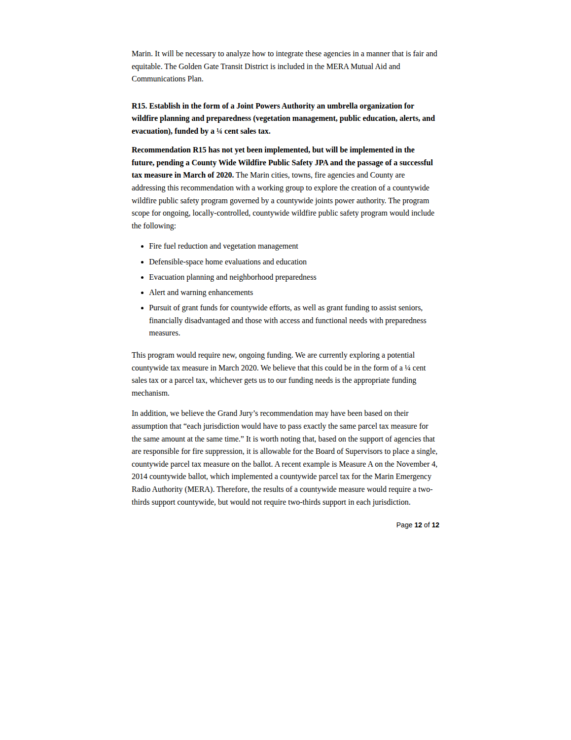Marin. It will be necessary to analyze how to integrate these agencies in a manner that is fair and equitable. The Golden Gate Transit District is included in the MERA Mutual Aid and Communications Plan.
R15. Establish in the form of a Joint Powers Authority an umbrella organization for wildfire planning and preparedness (vegetation management, public education, alerts, and evacuation), funded by a ¼ cent sales tax.
Recommendation R15 has not yet been implemented, but will be implemented in the future, pending a County Wide Wildfire Public Safety JPA and the passage of a successful tax measure in March of 2020. The Marin cities, towns, fire agencies and County are addressing this recommendation with a working group to explore the creation of a countywide wildfire public safety program governed by a countywide joints power authority. The program scope for ongoing, locally-controlled, countywide wildfire public safety program would include the following:
Fire fuel reduction and vegetation management
Defensible-space home evaluations and education
Evacuation planning and neighborhood preparedness
Alert and warning enhancements
Pursuit of grant funds for countywide efforts, as well as grant funding to assist seniors, financially disadvantaged and those with access and functional needs with preparedness measures.
This program would require new, ongoing funding. We are currently exploring a potential countywide tax measure in March 2020. We believe that this could be in the form of a ¼ cent sales tax or a parcel tax, whichever gets us to our funding needs is the appropriate funding mechanism.
In addition, we believe the Grand Jury’s recommendation may have been based on their assumption that “each jurisdiction would have to pass exactly the same parcel tax measure for the same amount at the same time.” It is worth noting that, based on the support of agencies that are responsible for fire suppression, it is allowable for the Board of Supervisors to place a single, countywide parcel tax measure on the ballot. A recent example is Measure A on the November 4, 2014 countywide ballot, which implemented a countywide parcel tax for the Marin Emergency Radio Authority (MERA). Therefore, the results of a countywide measure would require a two-thirds support countywide, but would not require two-thirds support in each jurisdiction.
Page 12 of 12